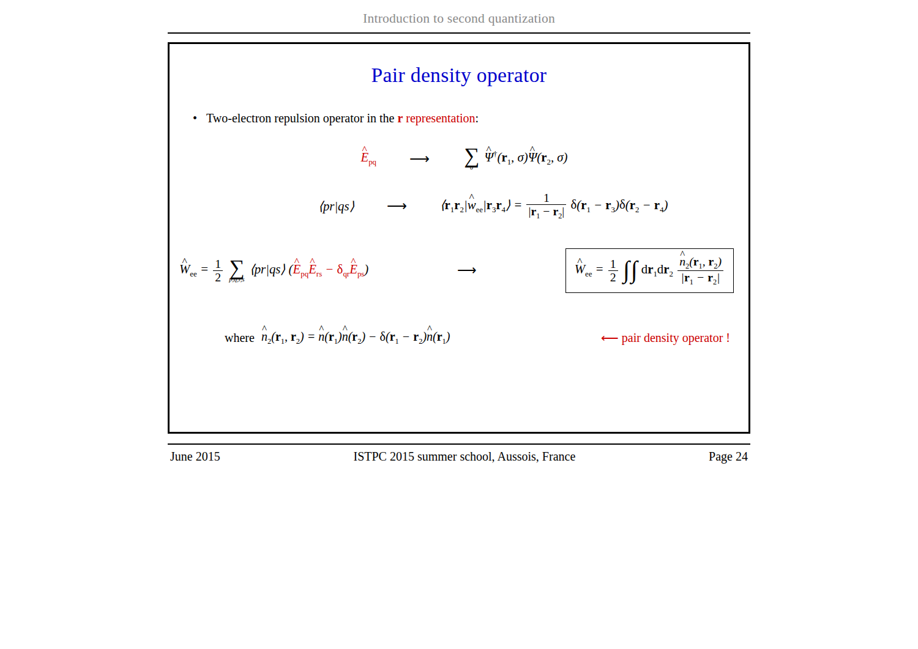Introduction to second quantization
Pair density operator
Two-electron repulsion operator in the r representation:
Epq
⟶
∑σ Ψ†(r1, σ)Ψ(r2, σ)
⟨pr|qs⟩
⟶
⟨r1r2|wee|r3r4⟩ = 1 |r1 − r2| δ(r1 − r3) δ(r2 − r4)
Wee = 12 ∑p,q,r,s ⟨pr|qs⟩ (EpqErs − δqrEps)
⟶
Wee = 12 ∫∫ dr1 dr2 n2(r1, r2) |r1 − r2|
where
n2(r1, r2) = n(r1)n(r2) − δ(r1 − r2)n(r1)
⟵ pair density operator !
June 2015
ISTPC 2015 summer school, Aussois, France
Page 24